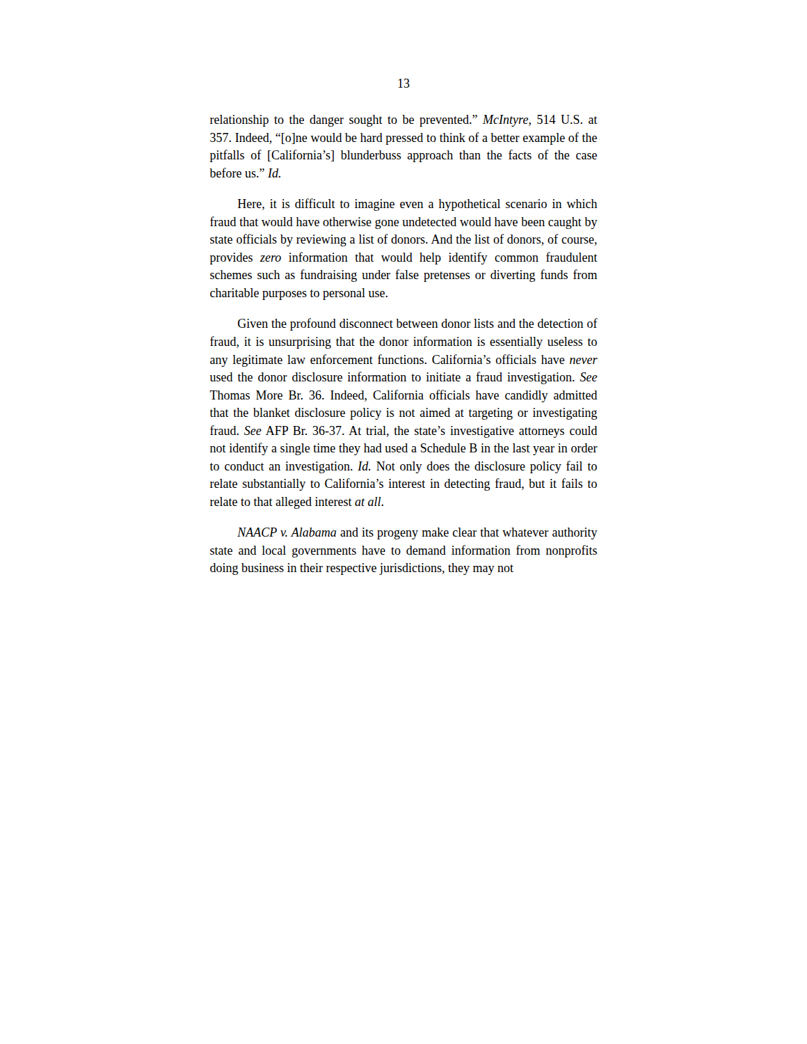13
relationship to the danger sought to be prevented.” McIntyre, 514 U.S. at 357. Indeed, “[o]ne would be hard pressed to think of a better example of the pitfalls of [California’s] blunderbuss approach than the facts of the case before us.” Id.
Here, it is difficult to imagine even a hypothetical scenario in which fraud that would have otherwise gone undetected would have been caught by state officials by reviewing a list of donors. And the list of donors, of course, provides zero information that would help identify common fraudulent schemes such as fundraising under false pretenses or diverting funds from charitable purposes to personal use.
Given the profound disconnect between donor lists and the detection of fraud, it is unsurprising that the donor information is essentially useless to any legitimate law enforcement functions. California’s officials have never used the donor disclosure information to initiate a fraud investigation. See Thomas More Br. 36. Indeed, California officials have candidly admitted that the blanket disclosure policy is not aimed at targeting or investigating fraud. See AFP Br. 36-37. At trial, the state’s investigative attorneys could not identify a single time they had used a Schedule B in the last year in order to conduct an investigation. Id. Not only does the disclosure policy fail to relate substantially to California’s interest in detecting fraud, but it fails to relate to that alleged interest at all.
NAACP v. Alabama and its progeny make clear that whatever authority state and local governments have to demand information from nonprofits doing business in their respective jurisdictions, they may not